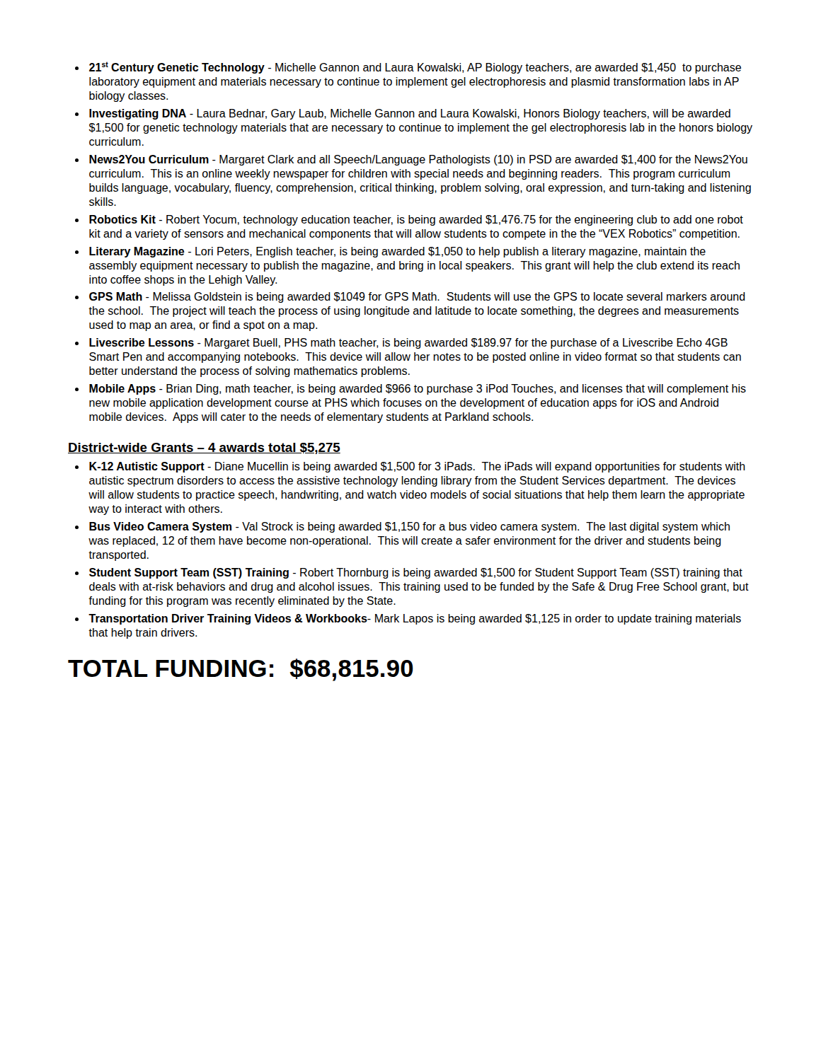21st Century Genetic Technology - Michelle Gannon and Laura Kowalski, AP Biology teachers, are awarded $1,450 to purchase laboratory equipment and materials necessary to continue to implement gel electrophoresis and plasmid transformation labs in AP biology classes.
Investigating DNA - Laura Bednar, Gary Laub, Michelle Gannon and Laura Kowalski, Honors Biology teachers, will be awarded $1,500 for genetic technology materials that are necessary to continue to implement the gel electrophoresis lab in the honors biology curriculum.
News2You Curriculum - Margaret Clark and all Speech/Language Pathologists (10) in PSD are awarded $1,400 for the News2You curriculum. This is an online weekly newspaper for children with special needs and beginning readers. This program curriculum builds language, vocabulary, fluency, comprehension, critical thinking, problem solving, oral expression, and turn-taking and listening skills.
Robotics Kit - Robert Yocum, technology education teacher, is being awarded $1,476.75 for the engineering club to add one robot kit and a variety of sensors and mechanical components that will allow students to compete in the the “VEX Robotics” competition.
Literary Magazine - Lori Peters, English teacher, is being awarded $1,050 to help publish a literary magazine, maintain the assembly equipment necessary to publish the magazine, and bring in local speakers. This grant will help the club extend its reach into coffee shops in the Lehigh Valley.
GPS Math - Melissa Goldstein is being awarded $1049 for GPS Math. Students will use the GPS to locate several markers around the school. The project will teach the process of using longitude and latitude to locate something, the degrees and measurements used to map an area, or find a spot on a map.
Livescribe Lessons - Margaret Buell, PHS math teacher, is being awarded $189.97 for the purchase of a Livescribe Echo 4GB Smart Pen and accompanying notebooks. This device will allow her notes to be posted online in video format so that students can better understand the process of solving mathematics problems.
Mobile Apps - Brian Ding, math teacher, is being awarded $966 to purchase 3 iPod Touches, and licenses that will complement his new mobile application development course at PHS which focuses on the development of education apps for iOS and Android mobile devices. Apps will cater to the needs of elementary students at Parkland schools.
District-wide Grants – 4 awards total $5,275
K-12 Autistic Support - Diane Mucellin is being awarded $1,500 for 3 iPads. The iPads will expand opportunities for students with autistic spectrum disorders to access the assistive technology lending library from the Student Services department. The devices will allow students to practice speech, handwriting, and watch video models of social situations that help them learn the appropriate way to interact with others.
Bus Video Camera System - Val Strock is being awarded $1,150 for a bus video camera system. The last digital system which was replaced, 12 of them have become non-operational. This will create a safer environment for the driver and students being transported.
Student Support Team (SST) Training - Robert Thornburg is being awarded $1,500 for Student Support Team (SST) training that deals with at-risk behaviors and drug and alcohol issues. This training used to be funded by the Safe & Drug Free School grant, but funding for this program was recently eliminated by the State.
Transportation Driver Training Videos & Workbooks- Mark Lapos is being awarded $1,125 in order to update training materials that help train drivers.
TOTAL FUNDING: $68,815.90